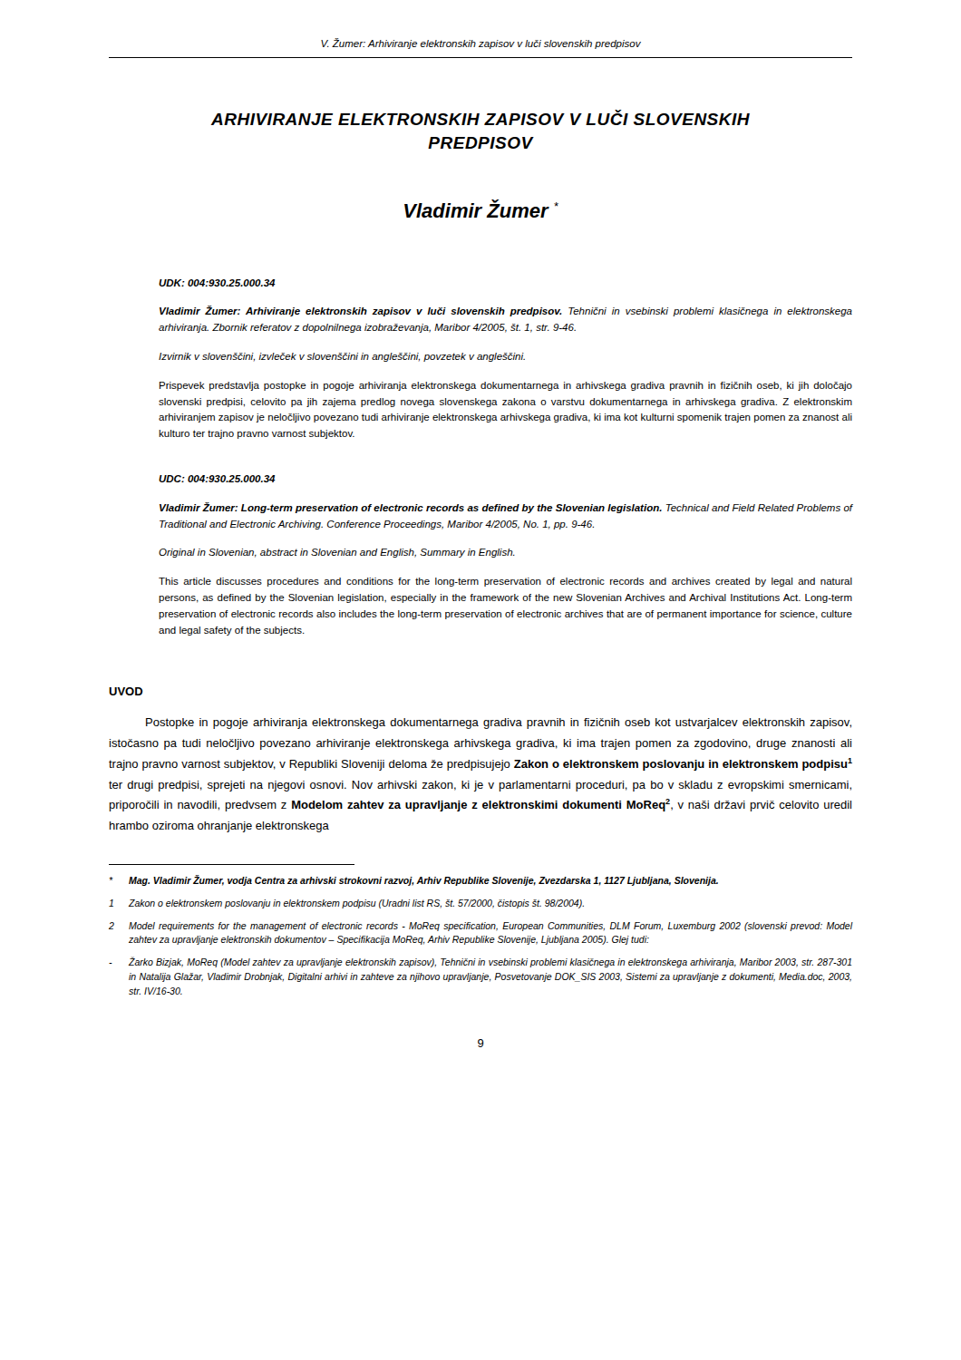V. Žumer: Arhiviranje elektronskih zapisov v luči slovenskih predpisov
ARHIVIRANJE ELEKTRONSKIH ZAPISOV V LUČI SLOVENSKIH
PREDPISOV
Vladimir Žumer *
UDK: 004:930.25.000.34
Vladimir Žumer: Arhiviranje elektronskih zapisov v luči slovenskih predpisov. Tehnični in vsebinski problemi klasičnega in elektronskega arhiviranja. Zbornik referatov z dopolnilnega izobraževanja, Maribor 4/2005, št. 1, str. 9-46.
Izvirnik v slovenščini, izvleček v slovenščini in angleščini, povzetek v angleščini.
Prispevek predstavlja postopke in pogoje arhiviranja elektronskega dokumentarnega in arhivskega gradiva pravnih in fizičnih oseb, ki jih določajo slovenski predpisi, celovito pa jih zajema predlog novega slovenskega zakona o varstvu dokumentarnega in arhivskega gradiva. Z elektronskim arhiviranjem zapisov je neločljivo povezano tudi arhiviranje elektronskega arhivskega gradiva, ki ima kot kulturni spomenik trajen pomen za znanost ali kulturo ter trajno pravno varnost subjektov.
UDC: 004:930.25.000.34
Vladimir Žumer: Long-term preservation of electronic records as defined by the Slovenian legislation. Technical and Field Related Problems of Traditional and Electronic Archiving. Conference Proceedings, Maribor 4/2005, No. 1, pp. 9-46.
Original in Slovenian, abstract in Slovenian and English, Summary in English.
This article discusses procedures and conditions for the long-term preservation of electronic records and archives created by legal and natural persons, as defined by the Slovenian legislation, especially in the framework of the new Slovenian Archives and Archival Institutions Act. Long-term preservation of electronic records also includes the long-term preservation of electronic archives that are of permanent importance for science, culture and legal safety of the subjects.
UVOD
Postopke in pogoje arhiviranja elektronskega dokumentarnega gradiva pravnih in fizičnih oseb kot ustvarjalcev elektronskih zapisov, istočasno pa tudi neločljivo povezano arhiviranje elektronskega arhivskega gradiva, ki ima trajen pomen za zgodovino, druge znanosti ali trajno pravno varnost subjektov, v Republiki Sloveniji deloma že predpisujejo Zakon o elektronskem poslovanju in elektronskem podpisu1 ter drugi predpisi, sprejeti na njegovi osnovi. Nov arhivski zakon, ki je v parlamentarni proceduri, pa bo v skladu z evropskimi smernicami, priporočili in navodili, predvsem z Modelom zahtev za upravljanje z elektronskimi dokumenti MoReq2, v naši državi prvič celovito uredil hrambo oziroma ohranjanje elektronskega
*
Mag. Vladimir Žumer, vodja Centra za arhivski strokovni razvoj, Arhiv Republike Slovenije, Zvezdarska 1, 1127 Ljubljana, Slovenija.
1
Zakon o elektronskem poslovanju in elektronskem podpisu (Uradni list RS, št. 57/2000, čistopis št. 98/2004).
2
Model requirements for the management of electronic records - MoReq specification, European Communities, DLM Forum, Luxemburg 2002 (slovenski prevod: Model zahtev za upravljanje elektronskih dokumentov – Specifikacija MoReq, Arhiv Republike Slovenije, Ljubljana 2005). Glej tudi:
-
Žarko Bizjak, MoReq (Model zahtev za upravljanje elektronskih zapisov), Tehnični in vsebinski problemi klasičnega in elektronskega arhiviranja, Maribor 2003, str. 287-301 in Natalija Glažar, Vladimir Drobnjak, Digitalni arhivi in zahteve za njihovo upravljanje, Posvetovanje DOK_SIS 2003, Sistemi za upravljanje z dokumenti, Media.doc, 2003, str. IV/16-30.
9